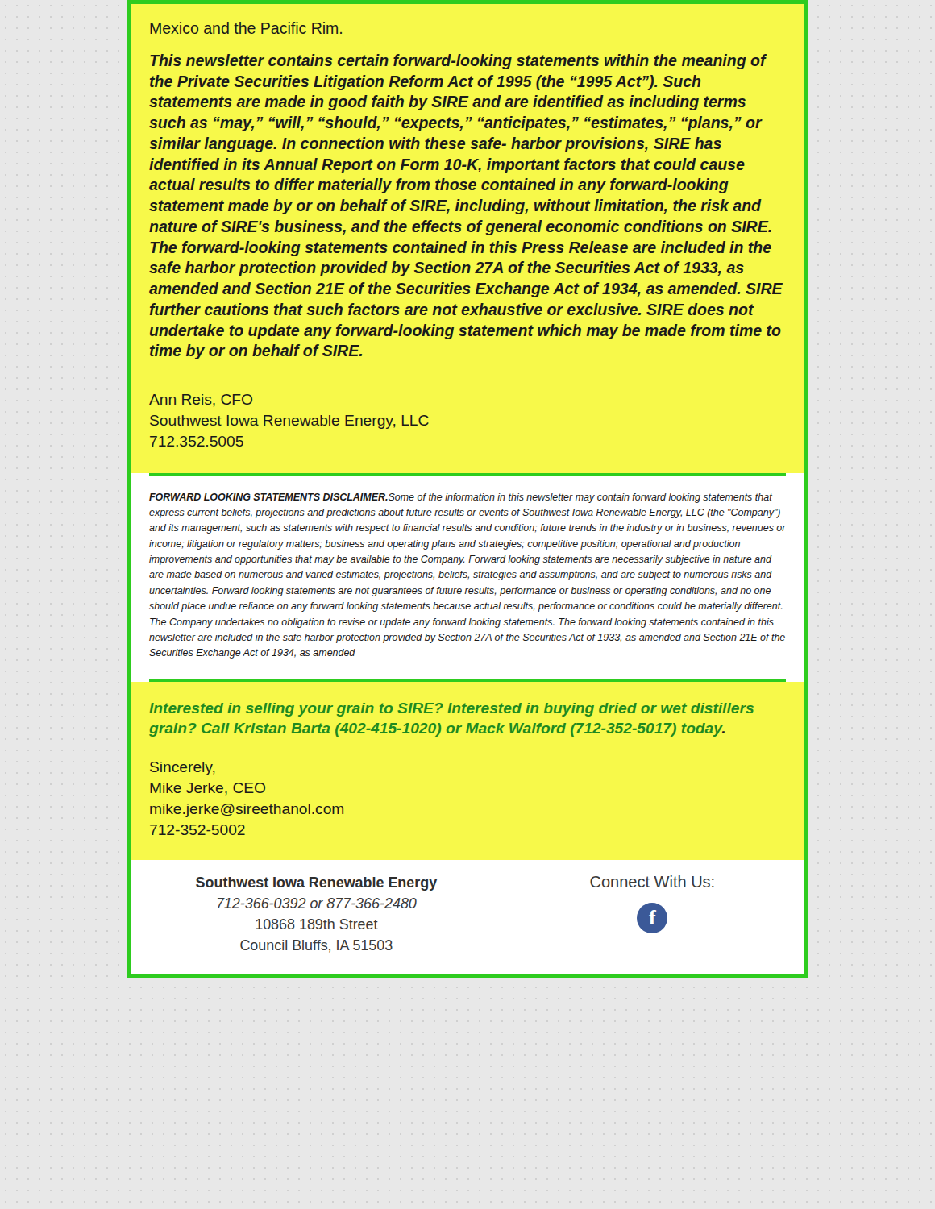Mexico and the Pacific Rim.
This newsletter contains certain forward-looking statements within the meaning of the Private Securities Litigation Reform Act of 1995 (the “1995 Act”). Such statements are made in good faith by SIRE and are identified as including terms such as “may,” “will,” “should,” “expects,” “anticipates,” “estimates,” “plans,” or similar language. In connection with these safe- harbor provisions, SIRE has identified in its Annual Report on Form 10-K, important factors that could cause actual results to differ materially from those contained in any forward-looking statement made by or on behalf of SIRE, including, without limitation, the risk and nature of SIRE's business, and the effects of general economic conditions on SIRE. The forward-looking statements contained in this Press Release are included in the safe harbor protection provided by Section 27A of the Securities Act of 1933, as amended and Section 21E of the Securities Exchange Act of 1934, as amended. SIRE further cautions that such factors are not exhaustive or exclusive. SIRE does not undertake to update any forward-looking statement which may be made from time to time by or on behalf of SIRE.
Ann Reis, CFO
Southwest Iowa Renewable Energy, LLC
712.352.5005
FORWARD LOOKING STATEMENTS DISCLAIMER. Some of the information in this newsletter may contain forward looking statements that express current beliefs, projections and predictions about future results or events of Southwest Iowa Renewable Energy, LLC (the "Company") and its management, such as statements with respect to financial results and condition; future trends in the industry or in business, revenues or income; litigation or regulatory matters; business and operating plans and strategies; competitive position; operational and production improvements and opportunities that may be available to the Company. Forward looking statements are necessarily subjective in nature and are made based on numerous and varied estimates, projections, beliefs, strategies and assumptions, and are subject to numerous risks and uncertainties. Forward looking statements are not guarantees of future results, performance or business or operating conditions, and no one should place undue reliance on any forward looking statements because actual results, performance or conditions could be materially different. The Company undertakes no obligation to revise or update any forward looking statements. The forward looking statements contained in this newsletter are included in the safe harbor protection provided by Section 27A of the Securities Act of 1933, as amended and Section 21E of the Securities Exchange Act of 1934, as amended
Interested in selling your grain to SIRE? Interested in buying dried or wet distillers grain? Call Kristan Barta (402-415-1020) or Mack Walford (712-352-5017) today.
Sincerely,
Mike Jerke, CEO
mike.jerke@sireethanol.com
712-352-5002
Southwest Iowa Renewable Energy
712-366-0392 or 877-366-2480
10868 189th Street
Council Bluffs, IA 51503
Connect With Us:
f